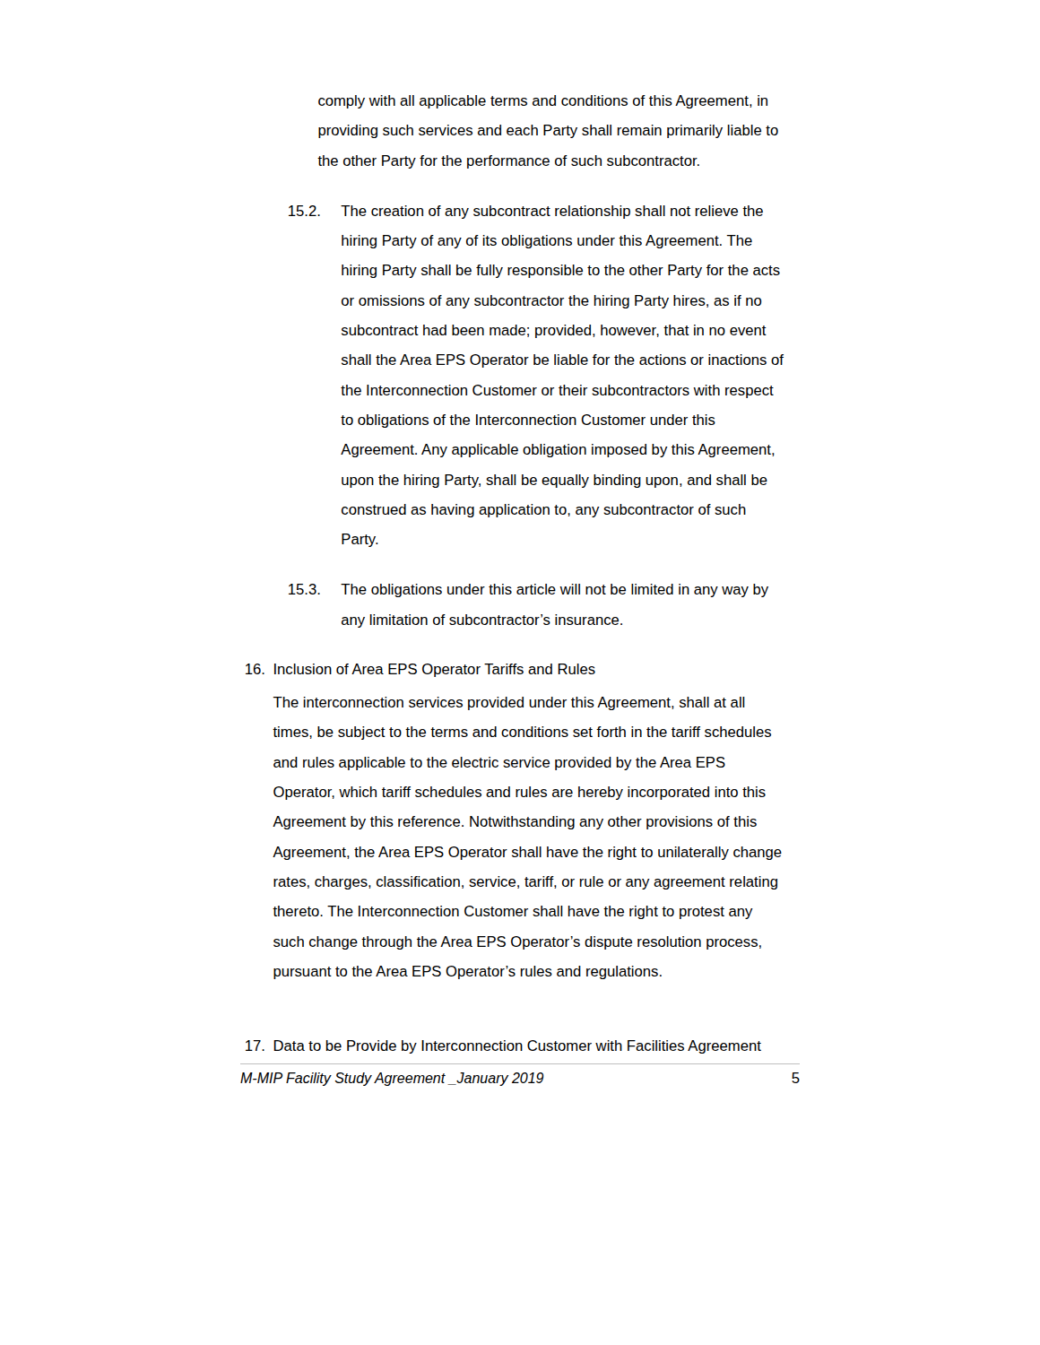comply with all applicable terms and conditions of this Agreement, in providing such services and each Party shall remain primarily liable to the other Party for the performance of such subcontractor.
15.2.
The creation of any subcontract relationship shall not relieve the hiring Party of any of its obligations under this Agreement. The hiring Party shall be fully responsible to the other Party for the acts or omissions of any subcontractor the hiring Party hires, as if no subcontract had been made; provided, however, that in no event shall the Area EPS Operator be liable for the actions or inactions of the Interconnection Customer or their subcontractors with respect to obligations of the Interconnection Customer under this Agreement. Any applicable obligation imposed by this Agreement, upon the hiring Party, shall be equally binding upon, and shall be construed as having application to, any subcontractor of such Party.
15.3.
The obligations under this article will not be limited in any way by any limitation of subcontractor’s insurance.
16.
Inclusion of Area EPS Operator Tariffs and Rules
The interconnection services provided under this Agreement, shall at all times, be subject to the terms and conditions set forth in the tariff schedules and rules applicable to the electric service provided by the Area EPS Operator, which tariff schedules and rules are hereby incorporated into this Agreement by this reference. Notwithstanding any other provisions of this Agreement, the Area EPS Operator shall have the right to unilaterally change rates, charges, classification, service, tariff, or rule or any agreement relating thereto. The Interconnection Customer shall have the right to protest any such change through the Area EPS Operator’s dispute resolution process, pursuant to the Area EPS Operator’s rules and regulations.
17.
Data to be Provide by Interconnection Customer with Facilities Agreement
M-MIP Facility Study Agreement _January 2019
5